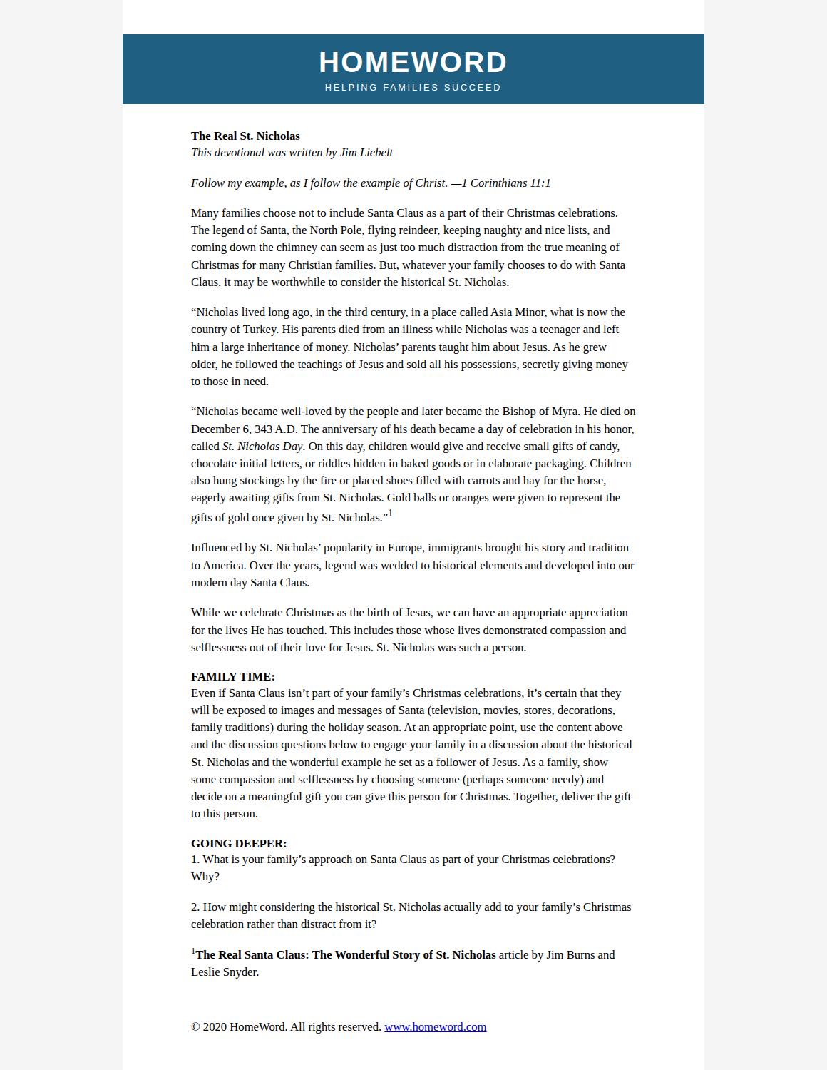HOMEWORD
HELPING FAMILIES SUCCEED
The Real St. Nicholas
This devotional was written by Jim Liebelt
Follow my example, as I follow the example of Christ. —1 Corinthians 11:1
Many families choose not to include Santa Claus as a part of their Christmas celebrations. The legend of Santa, the North Pole, flying reindeer, keeping naughty and nice lists, and coming down the chimney can seem as just too much distraction from the true meaning of Christmas for many Christian families. But, whatever your family chooses to do with Santa Claus, it may be worthwhile to consider the historical St. Nicholas.
“Nicholas lived long ago, in the third century, in a place called Asia Minor, what is now the country of Turkey. His parents died from an illness while Nicholas was a teenager and left him a large inheritance of money. Nicholas’ parents taught him about Jesus. As he grew older, he followed the teachings of Jesus and sold all his possessions, secretly giving money to those in need.
“Nicholas became well-loved by the people and later became the Bishop of Myra. He died on December 6, 343 A.D. The anniversary of his death became a day of celebration in his honor, called St. Nicholas Day. On this day, children would give and receive small gifts of candy, chocolate initial letters, or riddles hidden in baked goods or in elaborate packaging. Children also hung stockings by the fire or placed shoes filled with carrots and hay for the horse, eagerly awaiting gifts from St. Nicholas. Gold balls or oranges were given to represent the gifts of gold once given by St. Nicholas.”1
Influenced by St. Nicholas’ popularity in Europe, immigrants brought his story and tradition to America. Over the years, legend was wedded to historical elements and developed into our modern day Santa Claus.
While we celebrate Christmas as the birth of Jesus, we can have an appropriate appreciation for the lives He has touched. This includes those whose lives demonstrated compassion and selflessness out of their love for Jesus. St. Nicholas was such a person.
FAMILY TIME:
Even if Santa Claus isn’t part of your family’s Christmas celebrations, it’s certain that they will be exposed to images and messages of Santa (television, movies, stores, decorations, family traditions) during the holiday season. At an appropriate point, use the content above and the discussion questions below to engage your family in a discussion about the historical St. Nicholas and the wonderful example he set as a follower of Jesus. As a family, show some compassion and selflessness by choosing someone (perhaps someone needy) and decide on a meaningful gift you can give this person for Christmas. Together, deliver the gift to this person.
GOING DEEPER:
1. What is your family’s approach on Santa Claus as part of your Christmas celebrations? Why?
2. How might considering the historical St. Nicholas actually add to your family’s Christmas celebration rather than distract from it?
1The Real Santa Claus: The Wonderful Story of St. Nicholas article by Jim Burns and Leslie Snyder.
© 2020 HomeWord. All rights reserved. www.homeword.com